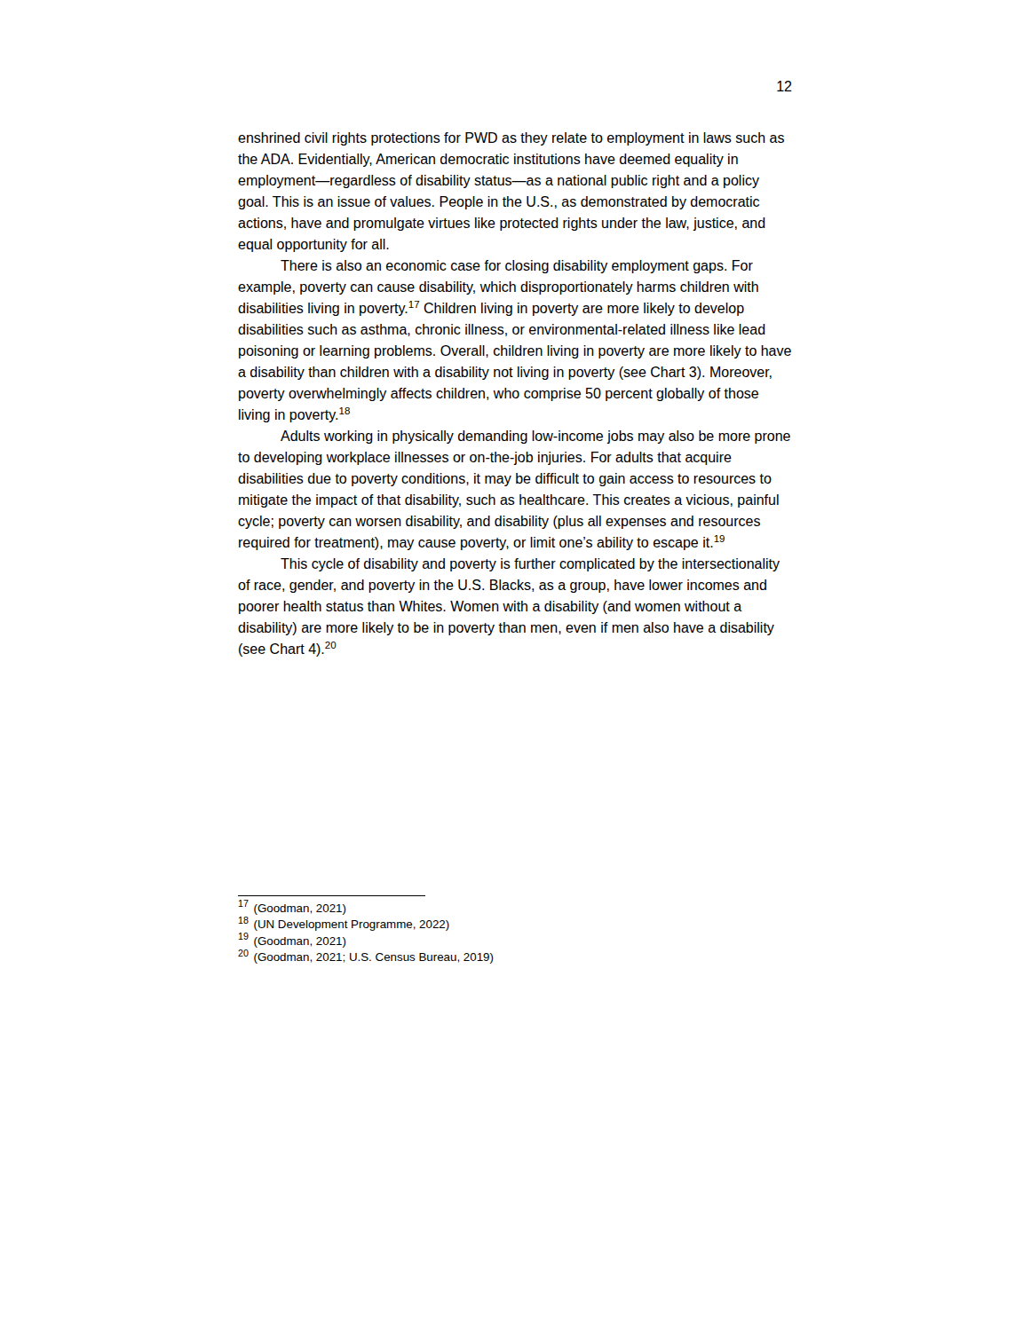12
enshrined civil rights protections for PWD as they relate to employment in laws such as the ADA. Evidentially, American democratic institutions have deemed equality in employment—regardless of disability status—as a national public right and a policy goal. This is an issue of values. People in the U.S., as demonstrated by democratic actions, have and promulgate virtues like protected rights under the law, justice, and equal opportunity for all.
There is also an economic case for closing disability employment gaps. For example, poverty can cause disability, which disproportionately harms children with disabilities living in poverty.17 Children living in poverty are more likely to develop disabilities such as asthma, chronic illness, or environmental-related illness like lead poisoning or learning problems. Overall, children living in poverty are more likely to have a disability than children with a disability not living in poverty (see Chart 3). Moreover, poverty overwhelmingly affects children, who comprise 50 percent globally of those living in poverty.18
Adults working in physically demanding low-income jobs may also be more prone to developing workplace illnesses or on-the-job injuries. For adults that acquire disabilities due to poverty conditions, it may be difficult to gain access to resources to mitigate the impact of that disability, such as healthcare. This creates a vicious, painful cycle; poverty can worsen disability, and disability (plus all expenses and resources required for treatment), may cause poverty, or limit one’s ability to escape it.19
This cycle of disability and poverty is further complicated by the intersectionality of race, gender, and poverty in the U.S. Blacks, as a group, have lower incomes and poorer health status than Whites. Women with a disability (and women without a disability) are more likely to be in poverty than men, even if men also have a disability (see Chart 4).20
17 (Goodman, 2021)
18 (UN Development Programme, 2022)
19 (Goodman, 2021)
20 (Goodman, 2021; U.S. Census Bureau, 2019)